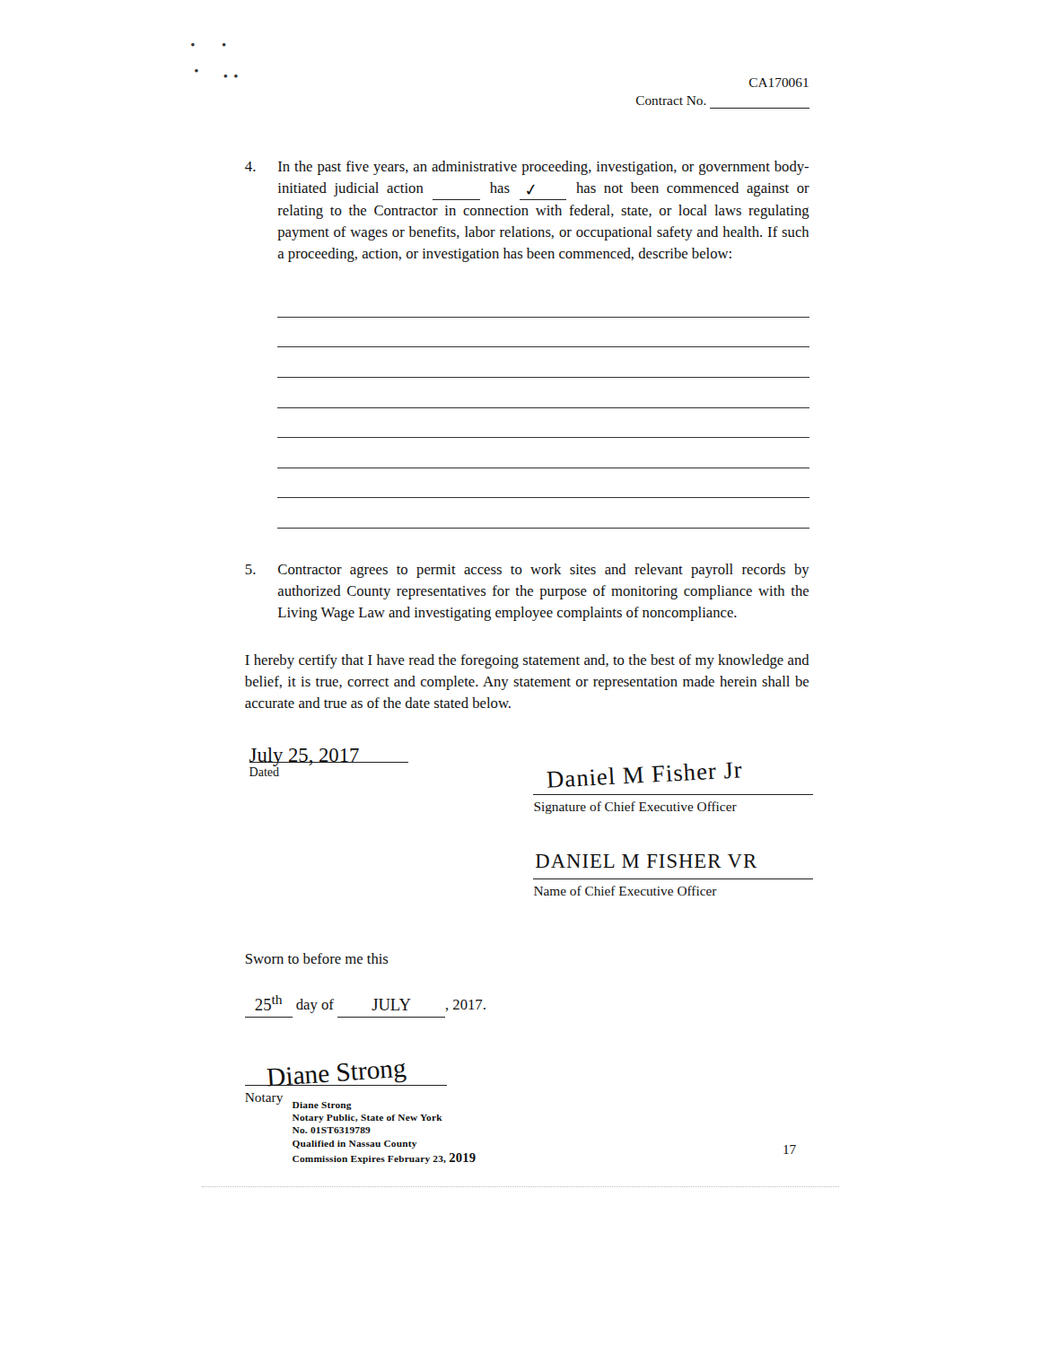• • • • •
CA170061
Contract No.
4. In the past five years, an administrative proceeding, investigation, or government body-initiated judicial action has ✓ has not been commenced against or relating to the Contractor in connection with federal, state, or local laws regulating payment of wages or benefits, labor relations, or occupational safety and health. If such a proceeding, action, or investigation has been commenced, describe below:
5. Contractor agrees to permit access to work sites and relevant payroll records by authorized County representatives for the purpose of monitoring compliance with the Living Wage Law and investigating employee complaints of noncompliance.
I hereby certify that I have read the foregoing statement and, to the best of my knowledge and belief, it is true, correct and complete. Any statement or representation made herein shall be accurate and true as of the date stated below.
July 25, 2017
Dated
Daniel M Fisher Jr
Signature of Chief Executive Officer
DANIEL M FISHER VR
Name of Chief Executive Officer
Sworn to before me this
25th day of JULY, 2017.
Diane Strong
Notary
Diane Strong
Notary Public, State of New York
No. 01ST6319789
Qualified in Nassau County
Commission Expires February 23, 2019
17